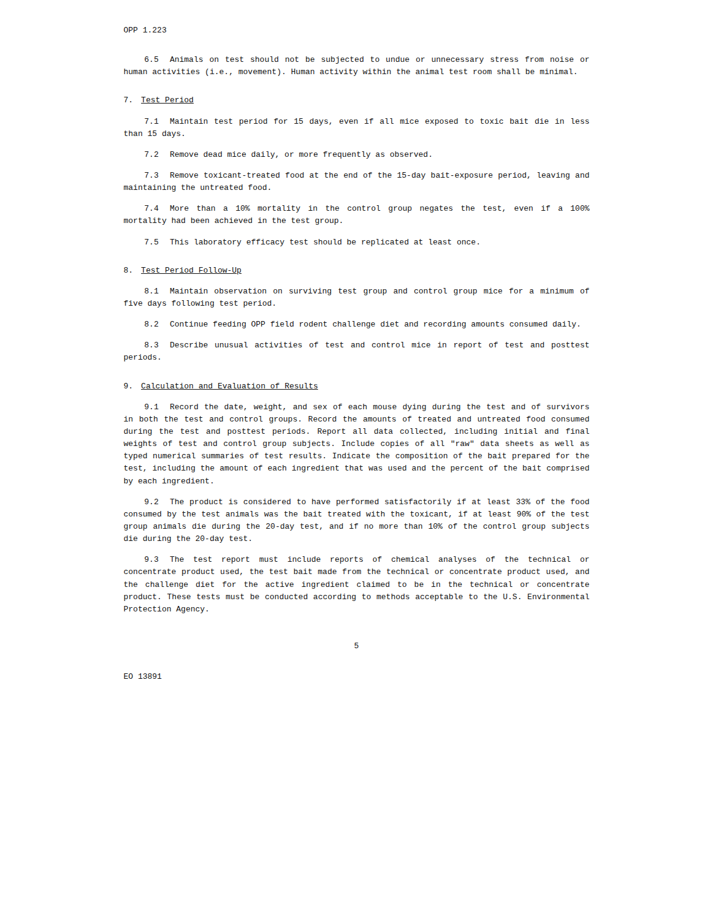OPP 1.223
6.5 Animals on test should not be subjected to undue or unnecessary stress from noise or human activities (i.e., movement). Human activity within the animal test room shall be minimal.
7. Test Period
7.1 Maintain test period for 15 days, even if all mice exposed to toxic bait die in less than 15 days.
7.2 Remove dead mice daily, or more frequently as observed.
7.3 Remove toxicant-treated food at the end of the 15-day bait-exposure period, leaving and maintaining the untreated food.
7.4 More than a 10% mortality in the control group negates the test, even if a 100% mortality had been achieved in the test group.
7.5 This laboratory efficacy test should be replicated at least once.
8. Test Period Follow-Up
8.1 Maintain observation on surviving test group and control group mice for a minimum of five days following test period.
8.2 Continue feeding OPP field rodent challenge diet and recording amounts consumed daily.
8.3 Describe unusual activities of test and control mice in report of test and posttest periods.
9. Calculation and Evaluation of Results
9.1 Record the date, weight, and sex of each mouse dying during the test and of survivors in both the test and control groups. Record the amounts of treated and untreated food consumed during the test and posttest periods. Report all data collected, including initial and final weights of test and control group subjects. Include copies of all "raw" data sheets as well as typed numerical summaries of test results. Indicate the composition of the bait prepared for the test, including the amount of each ingredient that was used and the percent of the bait comprised by each ingredient.
9.2 The product is considered to have performed satisfactorily if at least 33% of the food consumed by the test animals was the bait treated with the toxicant, if at least 90% of the test group animals die during the 20-day test, and if no more than 10% of the control group subjects die during the 20-day test.
9.3 The test report must include reports of chemical analyses of the technical or concentrate product used, the test bait made from the technical or concentrate product used, and the challenge diet for the active ingredient claimed to be in the technical or concentrate product. These tests must be conducted according to methods acceptable to the U.S. Environmental Protection Agency.
5
EO 13891